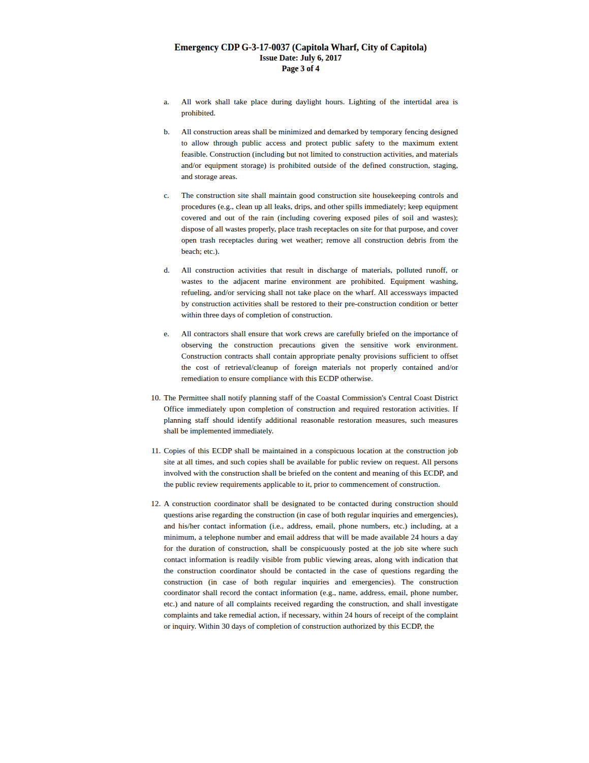Emergency CDP G-3-17-0037 (Capitola Wharf, City of Capitola)
Issue Date: July 6, 2017
Page 3 of 4
All work shall take place during daylight hours. Lighting of the intertidal area is prohibited.
All construction areas shall be minimized and demarked by temporary fencing designed to allow through public access and protect public safety to the maximum extent feasible. Construction (including but not limited to construction activities, and materials and/or equipment storage) is prohibited outside of the defined construction, staging, and storage areas.
The construction site shall maintain good construction site housekeeping controls and procedures (e.g., clean up all leaks, drips, and other spills immediately; keep equipment covered and out of the rain (including covering exposed piles of soil and wastes); dispose of all wastes properly, place trash receptacles on site for that purpose, and cover open trash receptacles during wet weather; remove all construction debris from the beach; etc.).
All construction activities that result in discharge of materials, polluted runoff, or wastes to the adjacent marine environment are prohibited. Equipment washing, refueling, and/or servicing shall not take place on the wharf. All accessways impacted by construction activities shall be restored to their pre-construction condition or better within three days of completion of construction.
All contractors shall ensure that work crews are carefully briefed on the importance of observing the construction precautions given the sensitive work environment. Construction contracts shall contain appropriate penalty provisions sufficient to offset the cost of retrieval/cleanup of foreign materials not properly contained and/or remediation to ensure compliance with this ECDP otherwise.
The Permittee shall notify planning staff of the Coastal Commission's Central Coast District Office immediately upon completion of construction and required restoration activities. If planning staff should identify additional reasonable restoration measures, such measures shall be implemented immediately.
Copies of this ECDP shall be maintained in a conspicuous location at the construction job site at all times, and such copies shall be available for public review on request. All persons involved with the construction shall be briefed on the content and meaning of this ECDP, and the public review requirements applicable to it, prior to commencement of construction.
A construction coordinator shall be designated to be contacted during construction should questions arise regarding the construction (in case of both regular inquiries and emergencies), and his/her contact information (i.e., address, email, phone numbers, etc.) including, at a minimum, a telephone number and email address that will be made available 24 hours a day for the duration of construction, shall be conspicuously posted at the job site where such contact information is readily visible from public viewing areas, along with indication that the construction coordinator should be contacted in the case of questions regarding the construction (in case of both regular inquiries and emergencies). The construction coordinator shall record the contact information (e.g., name, address, email, phone number, etc.) and nature of all complaints received regarding the construction, and shall investigate complaints and take remedial action, if necessary, within 24 hours of receipt of the complaint or inquiry. Within 30 days of completion of construction authorized by this ECDP, the